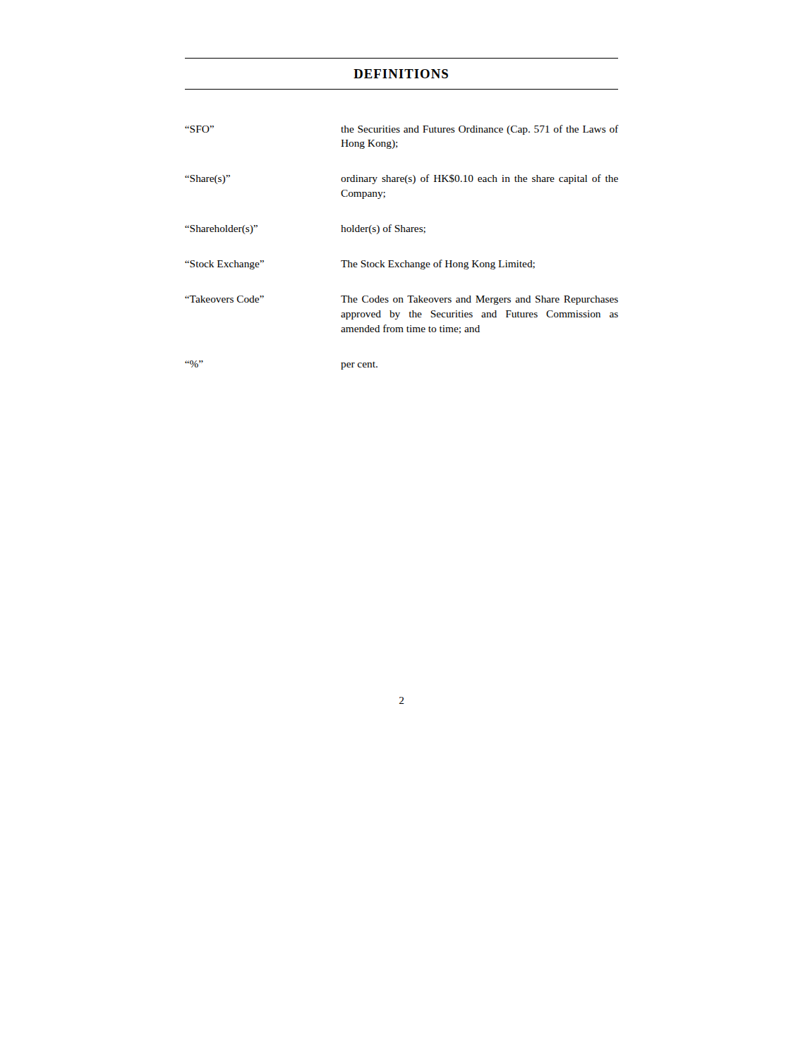DEFINITIONS
| “SFO” | the Securities and Futures Ordinance (Cap. 571 of the Laws of Hong Kong); |
| “Share(s)” | ordinary share(s) of HK$0.10 each in the share capital of the Company; |
| “Shareholder(s)” | holder(s) of Shares; |
| “Stock Exchange” | The Stock Exchange of Hong Kong Limited; |
| “Takeovers Code” | The Codes on Takeovers and Mergers and Share Repurchases approved by the Securities and Futures Commission as amended from time to time; and |
| “%” | per cent. |
2